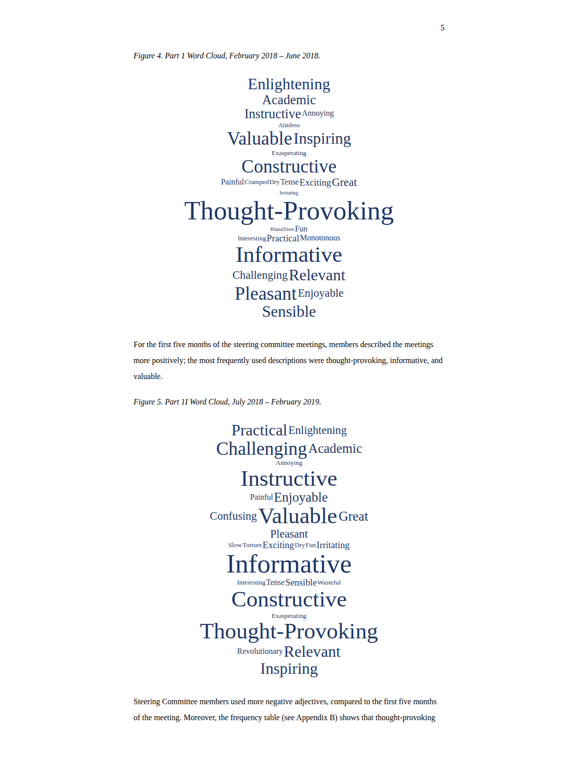5
Figure 4. Part 1 Word Cloud, February 2018 – June 2018.
Enlightening Academic Instructive Annoying Aimless Valuable Inspiring Exasperating Constructive Painful Cramped Dry Tense Exciting Great Irritating Thought-Provoking Bland Slow Fun Interesting Practical Monotonous Informative Challenging Relevant Pleasant Enjoyable Sensible
For the first five months of the steering committee meetings, members described the meetings more positively; the most frequently used descriptions were thought-provoking, informative, and valuable.
Figure 5. Part 1I Word Cloud, July 2018 – February 2019.
Practical Enlightening Challenging Academic Annoying Instructive Painful Enjoyable Confusing Valuable Great Pleasant Slow Torture Exciting Dry Fun Irritating Informative Interesting Tense Sensible Wasteful Constructive Exasperating Thought-Provoking Revolutionary Relevant Inspiring
Steering Committee members used more negative adjectives, compared to the first five months of the meeting. Moreover, the frequency table (see Appendix B) shows that thought-provoking